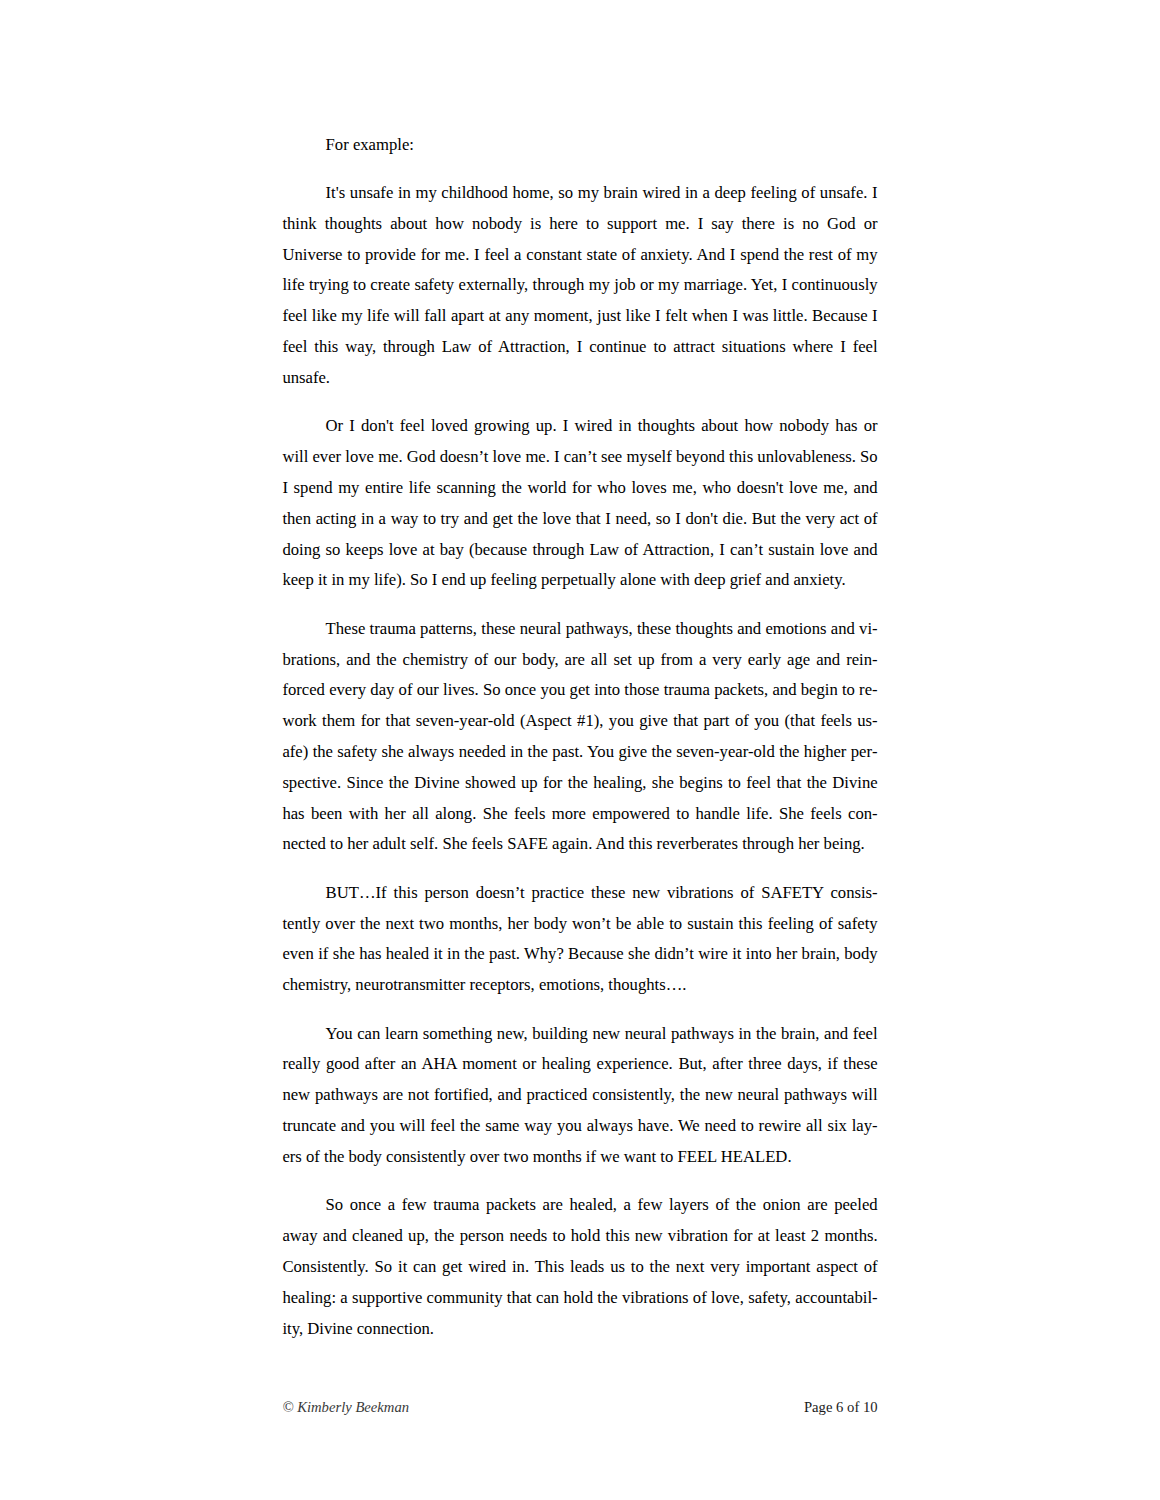For example:
It's unsafe in my childhood home, so my brain wired in a deep feeling of unsafe. I think thoughts about how nobody is here to support me. I say there is no God or Universe to provide for me. I feel a constant state of anxiety. And I spend the rest of my life trying to create safety externally, through my job or my marriage. Yet, I continuously feel like my life will fall apart at any moment, just like I felt when I was little. Because I feel this way, through Law of Attraction, I continue to attract situations where I feel unsafe.
Or I don't feel loved growing up. I wired in thoughts about how nobody has or will ever love me. God doesn’t love me. I can’t see myself beyond this unlovableness. So I spend my entire life scanning the world for who loves me, who doesn't love me, and then acting in a way to try and get the love that I need, so I don't die. But the very act of doing so keeps love at bay (because through Law of Attraction, I can’t sustain love and keep it in my life). So I end up feeling perpetually alone with deep grief and anxiety.
These trauma patterns, these neural pathways, these thoughts and emotions and vibrations, and the chemistry of our body, are all set up from a very early age and reinforced every day of our lives. So once you get into those trauma packets, and begin to rework them for that seven-year-old (Aspect #1), you give that part of you (that feels usafe) the safety she always needed in the past. You give the seven-year-old the higher perspective. Since the Divine showed up for the healing, she begins to feel that the Divine has been with her all along. She feels more empowered to handle life. She feels connected to her adult self. She feels SAFE again. And this reverberates through her being.
BUT…If this person doesn’t practice these new vibrations of SAFETY consistently over the next two months, her body won’t be able to sustain this feeling of safety even if she has healed it in the past. Why? Because she didn’t wire it into her brain, body chemistry, neurotransmitter receptors, emotions, thoughts….
You can learn something new, building new neural pathways in the brain, and feel really good after an AHA moment or healing experience. But, after three days, if these new pathways are not fortified, and practiced consistently, the new neural pathways will truncate and you will feel the same way you always have. We need to rewire all six layers of the body consistently over two months if we want to FEEL HEALED.
So once a few trauma packets are healed, a few layers of the onion are peeled away and cleaned up, the person needs to hold this new vibration for at least 2 months. Consistently. So it can get wired in. This leads us to the next very important aspect of healing: a supportive community that can hold the vibrations of love, safety, accountability, Divine connection.
© Kimberly Beekman Page 6 of 10